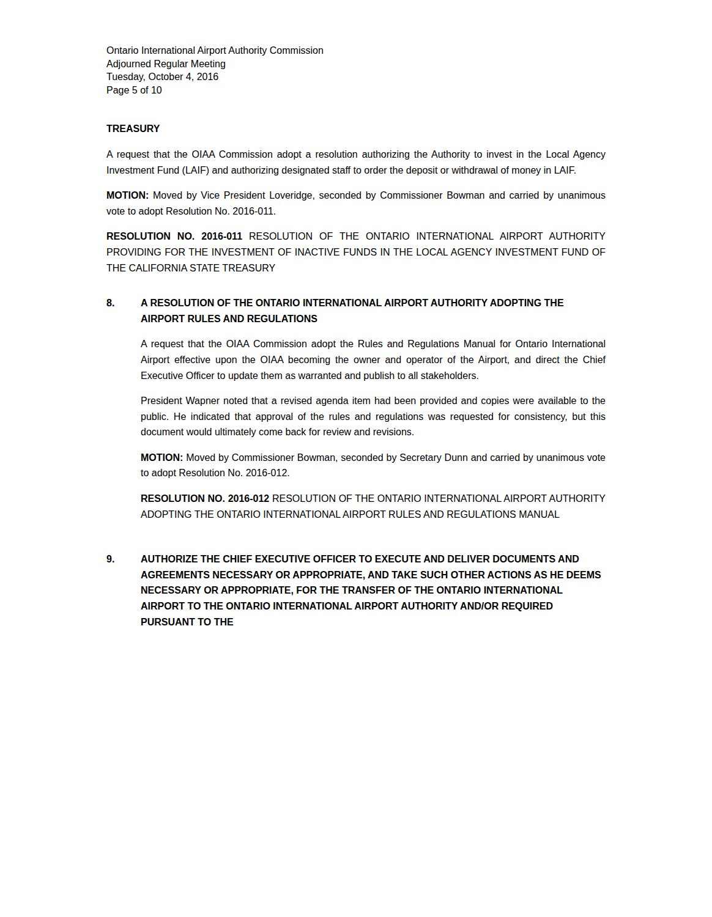Ontario International Airport Authority Commission
Adjourned Regular Meeting
Tuesday, October 4, 2016
Page 5 of 10
Treasury
A request that the OIAA Commission adopt a resolution authorizing the Authority to invest in the Local Agency Investment Fund (LAIF) and authorizing designated staff to order the deposit or withdrawal of money in LAIF.
MOTION: Moved by Vice President Loveridge, seconded by Commissioner Bowman and carried by unanimous vote to adopt Resolution No. 2016-011.
RESOLUTION NO. 2016-011 Resolution of the Ontario International Airport Authority providing for the investment of inactive funds in the Local Agency Investment Fund of the California State Treasury
8.
A Resolution of the Ontario International Airport Authority Adopting the Airport Rules and Regulations
A request that the OIAA Commission adopt the Rules and Regulations Manual for Ontario International Airport effective upon the OIAA becoming the owner and operator of the Airport, and direct the Chief Executive Officer to update them as warranted and publish to all stakeholders.
President Wapner noted that a revised agenda item had been provided and copies were available to the public. He indicated that approval of the rules and regulations was requested for consistency, but this document would ultimately come back for review and revisions.
MOTION: Moved by Commissioner Bowman, seconded by Secretary Dunn and carried by unanimous vote to adopt Resolution No. 2016-012.
RESOLUTION NO. 2016-012 Resolution of the Ontario International Airport Authority adopting the Ontario International Airport Rules and Regulations Manual
9.
Authorize the Chief Executive Officer to execute and deliver documents and agreements necessary or appropriate, and take such other actions as he deems necessary or appropriate, for the transfer of the Ontario International Airport to the Ontario International Airport Authority and/or required pursuant to the